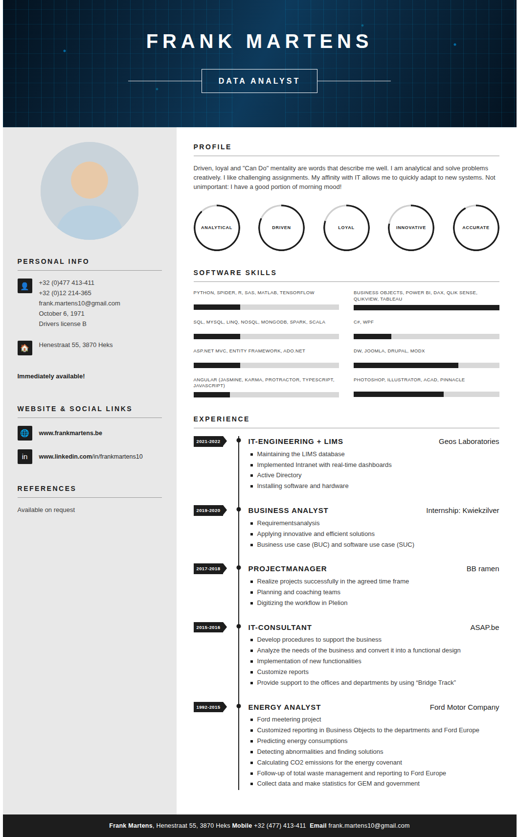FRANK MARTENS
DATA ANALYST
Personal info
👤
+32 (0)477 413-411
+32 (0)12 214-365
frank.martens10@gmail.com
October 6, 1971
Drivers license B
🏠
Henestraat 55, 3870 Heks
Immediately available!
Website & social links
🌐
www.frankmartens.be
in
www.linkedin.com/in/frankmartens10
References
Available on request
Profile
Driven, loyal and "Can Do" mentality are words that describe me well. I am analytical and solve problems creatively. I like challenging assignments. My affinity with IT allows me to quickly adapt to new systems. Not unimportant: I have a good portion of morning mood!
ANALYTICAL
DRIVEN
LOYAL
INNOVATIVE
ACCURATE
Software skills
Python, Spider, R, SAS, Matlab, Tensorflow
Business Objects, Power BI, DAX, Qlik Sense, Qlikview, Tableau
SQL, MySQL, LINQ, NoSQL, MongoDB, Spark, Scala
C#, WPF
ASP.NET MVC, Entity Framework, ADO.NET
DW, Joomla, Drupal, MODX
Angular (Jasmine, Karma, Protractor, Typescript, Javascript)
Photoshop, Illustrator, ACAD, Pinnacle
Experience
2021-2022
IT-Engineering + LIMS
Geos Laboratories
Maintaining the LIMS database
Implemented Intranet with real-time dashboards
Active Directory
Installing software and hardware
2019-2020
Business Analyst
Internship: Kwiekzilver
Requirementsanalysis
Applying innovative and efficient solutions
Business use case (BUC) and software use case (SUC)
2017-2018
Projectmanager
BB ramen
Realize projects successfully in the agreed time frame
Planning and coaching teams
Digitizing the workflow in Plelion
2015-2016
IT-Consultant
ASAP.be
Develop procedures to support the business
Analyze the needs of the business and convert it into a functional design
Implementation of new functionalities
Customize reports
Provide support to the offices and departments by using “Bridge Track”
1992-2015
Energy Analyst
Ford Motor Company
Ford meetering project
Customized reporting in Business Objects to the departments and Ford Europe
Predicting energy consumptions
Detecting abnormalities and finding solutions
Calculating CO2 emissions for the energy covenant
Follow-up of total waste management and reporting to Ford Europe
Collect data and make statistics for GEM and government
Frank Martens, Henestraat 55, 3870 Heks Mobile +32 (477) 413-411 Email frank.martens10@gmail.com